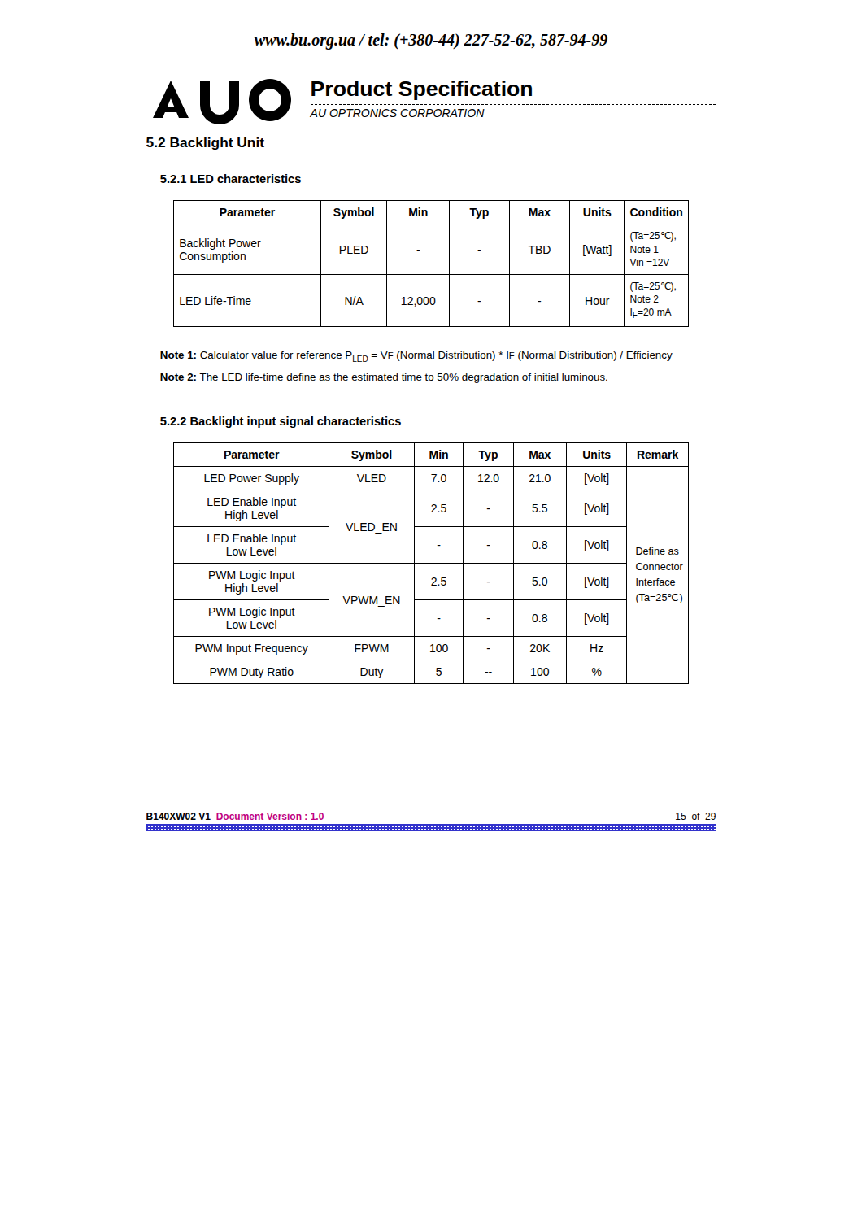www.bu.org.ua / tel: (+380-44) 227-52-62, 587-94-99
Product Specification
AU OPTRONICS CORPORATION
5.2 Backlight Unit
5.2.1 LED characteristics
| Parameter | Symbol | Min | Typ | Max | Units | Condition |
| --- | --- | --- | --- | --- | --- | --- |
| Backlight Power Consumption | PLED | - | - | TBD | [Watt] | (Ta=25℃), Note 1 Vin =12V |
| LED Life-Time | N/A | 12,000 | - | - | Hour | (Ta=25℃), Note 2 I F =20 mA |
Note 1: Calculator value for reference PLED = VF (Normal Distribution) * IF (Normal Distribution) / Efficiency
Note 2: The LED life-time define as the estimated time to 50% degradation of initial luminous.
5.2.2 Backlight input signal characteristics
| Parameter | Symbol | Min | Typ | Max | Units | Remark |
| --- | --- | --- | --- | --- | --- | --- |
| LED Power Supply | VLED | 7.0 | 12.0 | 21.0 | [Volt] | Define as Connector Interface (Ta=25℃) |
| LED Enable Input High Level | VLED_EN | 2.5 | - | 5.5 | [Volt] |
| LED Enable Input Low Level | - | - | 0.8 | [Volt] |
| PWM Logic Input High Level | VPWM_EN | 2.5 | - | 5.0 | [Volt] |
| PWM Logic Input Low Level | - | - | 0.8 | [Volt] |
| PWM Input Frequency | FPWM | 100 | - | 20K | Hz |
| PWM Duty Ratio | Duty | 5 | -- | 100 | % |
B140XW02 V1 Document Version : 1.0
15 of 29